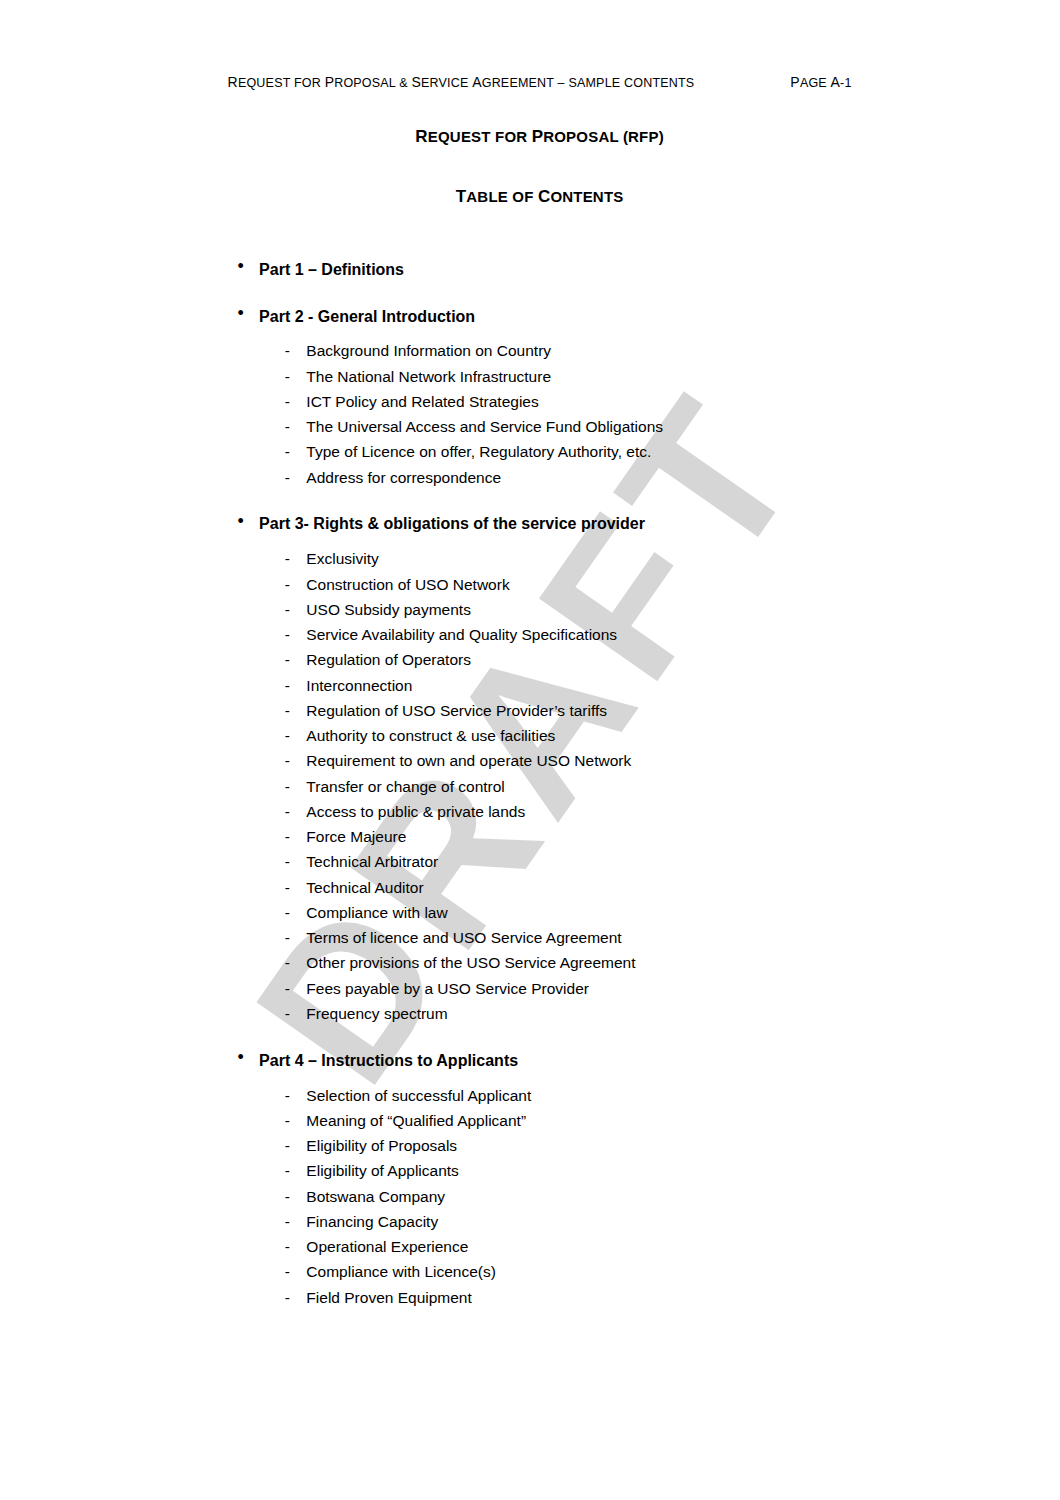DRAFT
REQUEST FOR PROPOSAL & SERVICE AGREEMENT – SAMPLE CONTENTS
PAGE A-1
REQUEST FOR PROPOSAL (RFP)
TABLE OF CONTENTS
Part 1 – Definitions
Part 2 - General Introduction
Background Information on Country
The National Network Infrastructure
ICT Policy and Related Strategies
The Universal Access and Service Fund Obligations
Type of Licence on offer, Regulatory Authority, etc.
Address for correspondence
Part 3- Rights & obligations of the service provider
Exclusivity
Construction of USO Network
USO Subsidy payments
Service Availability and Quality Specifications
Regulation of Operators
Interconnection
Regulation of USO Service Provider’s tariffs
Authority to construct & use facilities
Requirement to own and operate USO Network
Transfer or change of control
Access to public & private lands
Force Majeure
Technical Arbitrator
Technical Auditor
Compliance with law
Terms of licence and USO Service Agreement
Other provisions of the USO Service Agreement
Fees payable by a USO Service Provider
Frequency spectrum
Part 4 – Instructions to Applicants
Selection of successful Applicant
Meaning of “Qualified Applicant”
Eligibility of Proposals
Eligibility of Applicants
Botswana Company
Financing Capacity
Operational Experience
Compliance with Licence(s)
Field Proven Equipment